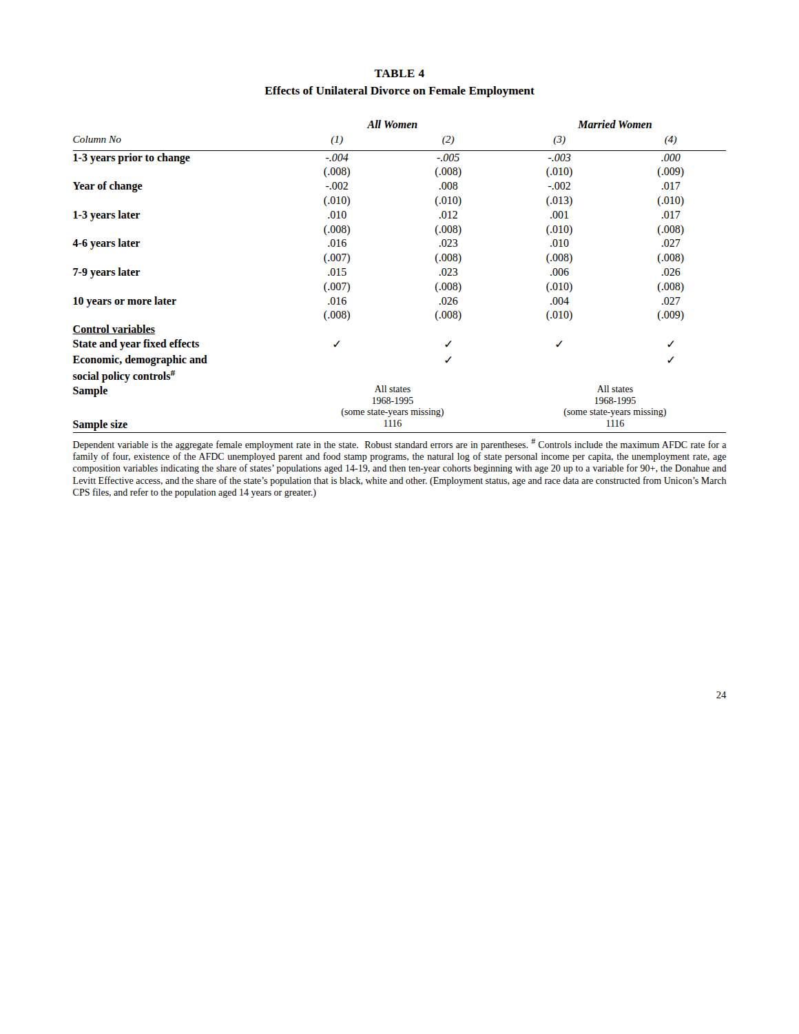TABLE 4
Effects of Unilateral Divorce on Female Employment
| | All Women | Married Women |
| Column No | (1) | (2) | (3) | (4) |
| 1-3 years prior to change | -.004 | -.005 | -.003 | .000 |
| | (.008) | (.008) | (.010) | (.009) |
| Year of change | -.002 | .008 | -.002 | .017 |
| | (.010) | (.010) | (.013) | (.010) |
| 1-3 years later | .010 | .012 | .001 | .017 |
| | (.008) | (.008) | (.010) | (.008) |
| 4-6 years later | .016 | .023 | .010 | .027 |
| | (.007) | (.008) | (.008) | (.008) |
| 7-9 years later | .015 | .023 | .006 | .026 |
| | (.007) | (.008) | (.010) | (.008) |
| 10 years or more later | .016 | .026 | .004 | .027 |
| | (.008) | (.008) | (.010) | (.009) |
| Control variables | | | | |
| State and year fixed effects | ✓ | ✓ | ✓ | ✓ |
| Economic, demographic and social policy controls # | | ✓ | | ✓ |
| Sample | All states 1968-1995 (some state-years missing) | All states 1968-1995 (some state-years missing) |
| Sample size | 1116 | 1116 |
Dependent variable is the aggregate female employment rate in the state. Robust standard errors are in parentheses. # Controls include the maximum AFDC rate for a family of four, existence of the AFDC unemployed parent and food stamp programs, the natural log of state personal income per capita, the unemployment rate, age composition variables indicating the share of states’ populations aged 14-19, and then ten-year cohorts beginning with age 20 up to a variable for 90+, the Donahue and Levitt Effective access, and the share of the state’s population that is black, white and other. (Employment status, age and race data are constructed from Unicon’s March CPS files, and refer to the population aged 14 years or greater.)
24